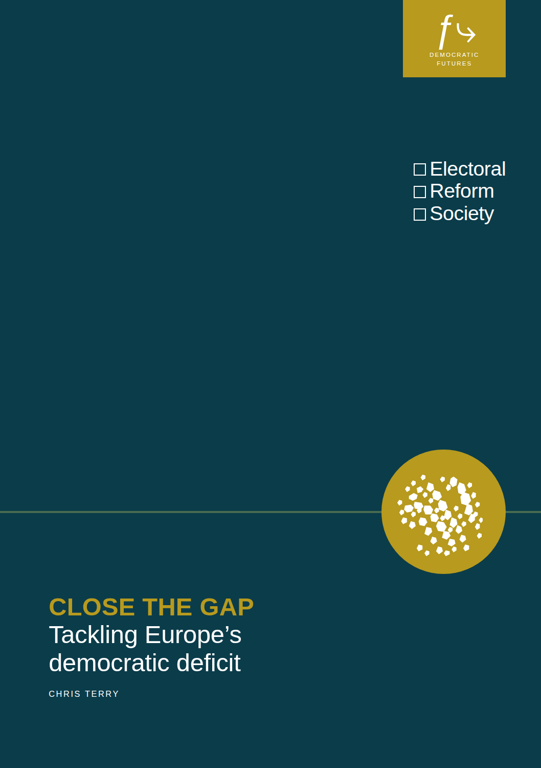ƒ ⤷ Democratic
Futures
Electoral Reform Society
Close the Gap Tackling Europe’s
democratic deficit
Chris Terry